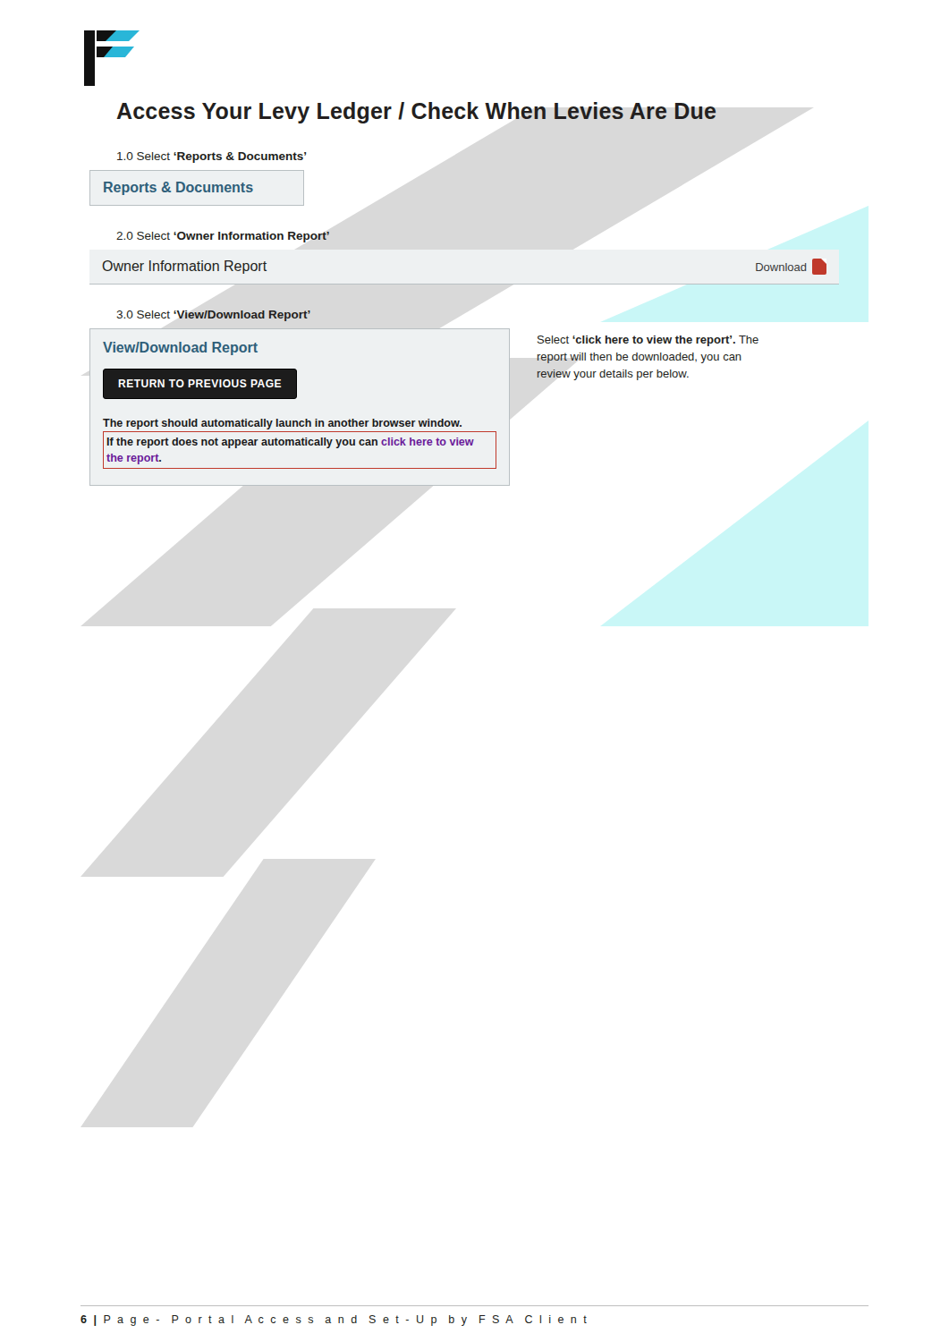Access Your Levy Ledger / Check When Levies Are Due
1.0 Select ‘Reports & Documents’
Reports & Documents
2.0 Select ‘Owner Information Report’
Owner Information Report Download
3.0 Select ‘View/Download Report’
View/Download Report
RETURN TO PREVIOUS PAGE
The report should automatically launch in another browser window.
If the report does not appear automatically you can click here to view the report.
Select ‘click here to view the report’. The report will then be downloaded, you can review your details per below.
6 | P a g e - P o r t a l A c c e s s a n d S e t - U p b y F S A C l i e n t